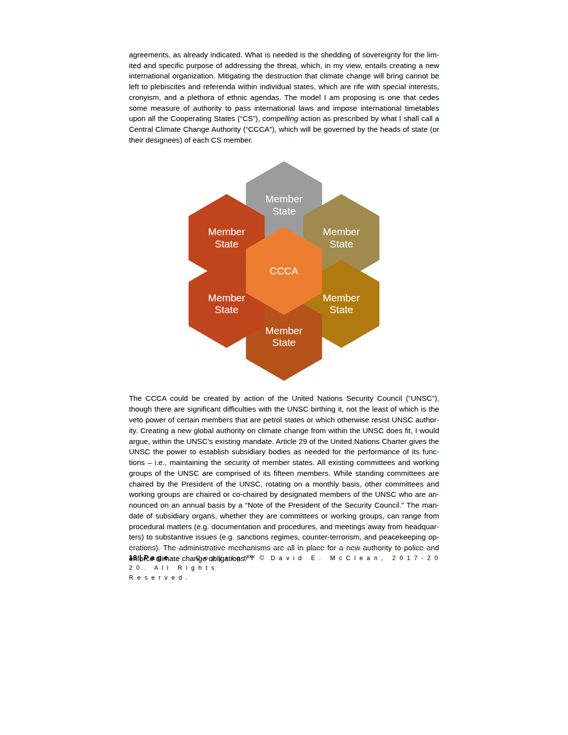agreements, as already indicated. What is needed is the shedding of sovereignty for the limited and specific purpose of addressing the threat, which, in my view, entails creating a new international organization. Mitigating the destruction that climate change will bring cannot be left to plebiscites and referenda within individual states, which are rife with special interests, cronyism, and a plethora of ethnic agendas. The model I am proposing is one that cedes some measure of authority to pass international laws and impose international timetables upon all the Cooperating States (“CS”), compelling action as prescribed by what I shall call a Central Climate Change Authority (“CCCA”), which will be governed by the heads of state (or their designees) of each CS member.
Member
State
Member
State
Member
State
Member
State
Member
State
Member
State
CCCA
The CCCA could be created by action of the United Nations Security Council (“UNSC”), though there are significant difficulties with the UNSC birthing it, not the least of which is the veto power of certain members that are petrol states or which otherwise resist UNSC authority. Creating a new global authority on climate change from within the UNSC does fit, I would argue, within the UNSC’s existing mandate. Article 29 of the United Nations Charter gives the UNSC the power to establish subsidiary bodies as needed for the performance of its functions – i.e., maintaining the security of member states. All existing committees and working groups of the UNSC are comprised of its fifteen members. While standing committees are chaired by the President of the UNSC, rotating on a monthly basis, other committees and working groups are chaired or co-chaired by designated members of the UNSC who are announced on an annual basis by a “Note of the President of the Security Council.” The mandate of subsidiary organs, whether they are committees or working groups, can range from procedural matters (e.g. documentation and procedures, and meetings away from headquarters) to substantive issues (e.g. sanctions regimes, counter-terrorism, and peacekeeping operations). The administrative mechanisms are all in place for a new authority to police and enforce climate change obligations.xxv
18 | P a g e C o p y r i g h t © D a v i d E . M c C l e a n , 2 0 1 7 - 2 0 2 0 . A l l R i g h t s R e s e r v e d .